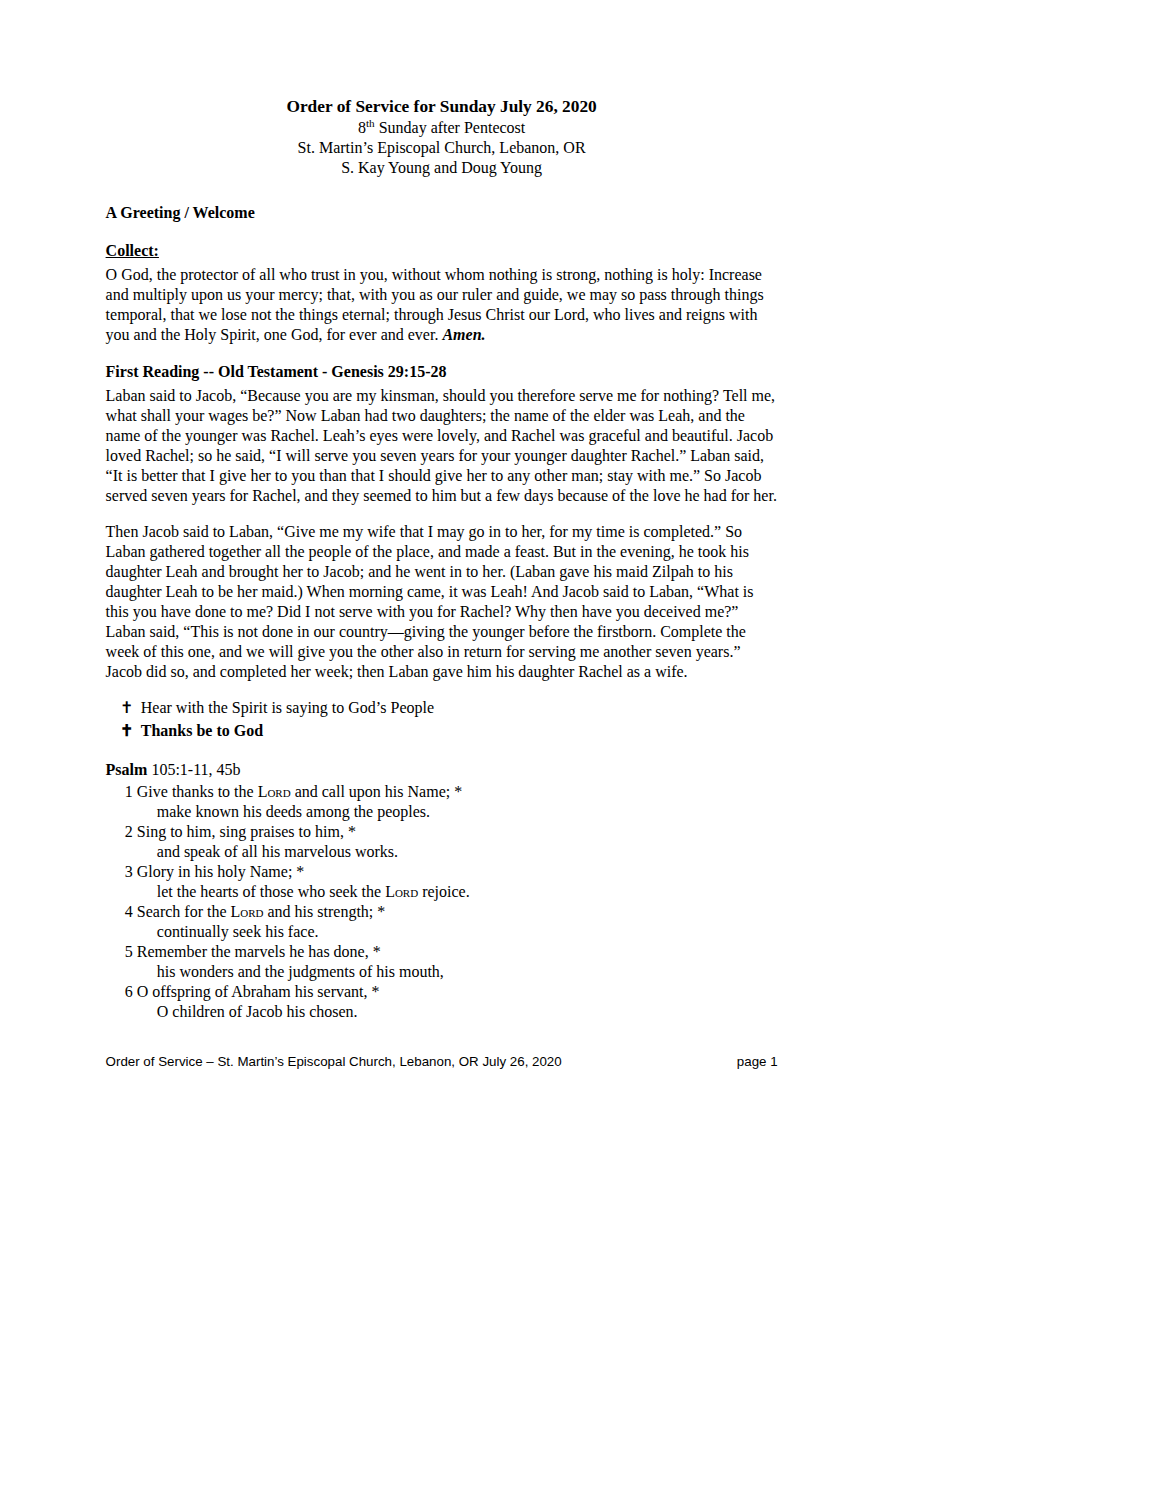Order of Service for Sunday July 26, 2020
8th Sunday after Pentecost
St. Martin’s Episcopal Church, Lebanon, OR
S. Kay Young and Doug Young
A Greeting / Welcome
Collect:
O God, the protector of all who trust in you, without whom nothing is strong, nothing is holy: Increase and multiply upon us your mercy; that, with you as our ruler and guide, we may so pass through things temporal, that we lose not the things eternal; through Jesus Christ our Lord, who lives and reigns with you and the Holy Spirit, one God, for ever and ever. Amen.
First Reading -- Old Testament - Genesis 29:15-28
Laban said to Jacob, “Because you are my kinsman, should you therefore serve me for nothing? Tell me, what shall your wages be?” Now Laban had two daughters; the name of the elder was Leah, and the name of the younger was Rachel. Leah’s eyes were lovely, and Rachel was graceful and beautiful. Jacob loved Rachel; so he said, “I will serve you seven years for your younger daughter Rachel.” Laban said, “It is better that I give her to you than that I should give her to any other man; stay with me.” So Jacob served seven years for Rachel, and they seemed to him but a few days because of the love he had for her.
Then Jacob said to Laban, “Give me my wife that I may go in to her, for my time is completed.” So Laban gathered together all the people of the place, and made a feast. But in the evening, he took his daughter Leah and brought her to Jacob; and he went in to her. (Laban gave his maid Zilpah to his daughter Leah to be her maid.) When morning came, it was Leah! And Jacob said to Laban, “What is this you have done to me? Did I not serve with you for Rachel? Why then have you deceived me?” Laban said, “This is not done in our country—giving the younger before the firstborn. Complete the week of this one, and we will give you the other also in return for serving me another seven years.” Jacob did so, and completed her week; then Laban gave him his daughter Rachel as a wife.
✝Hear with the Spirit is saying to God’s People
✝Thanks be to God
Psalm 105:1-11, 45b
1 Give thanks to the Lord and call upon his Name; *
make known his deeds among the peoples.
2 Sing to him, sing praises to him, *
and speak of all his marvelous works.
3 Glory in his holy Name; *
let the hearts of those who seek the Lord rejoice.
4 Search for the Lord and his strength; *
continually seek his face.
5 Remember the marvels he has done, *
his wonders and the judgments of his mouth,
6 O offspring of Abraham his servant, *
O children of Jacob his chosen.
Order of Service – St. Martin’s Episcopal Church, Lebanon, OR July 26, 2020 page 1